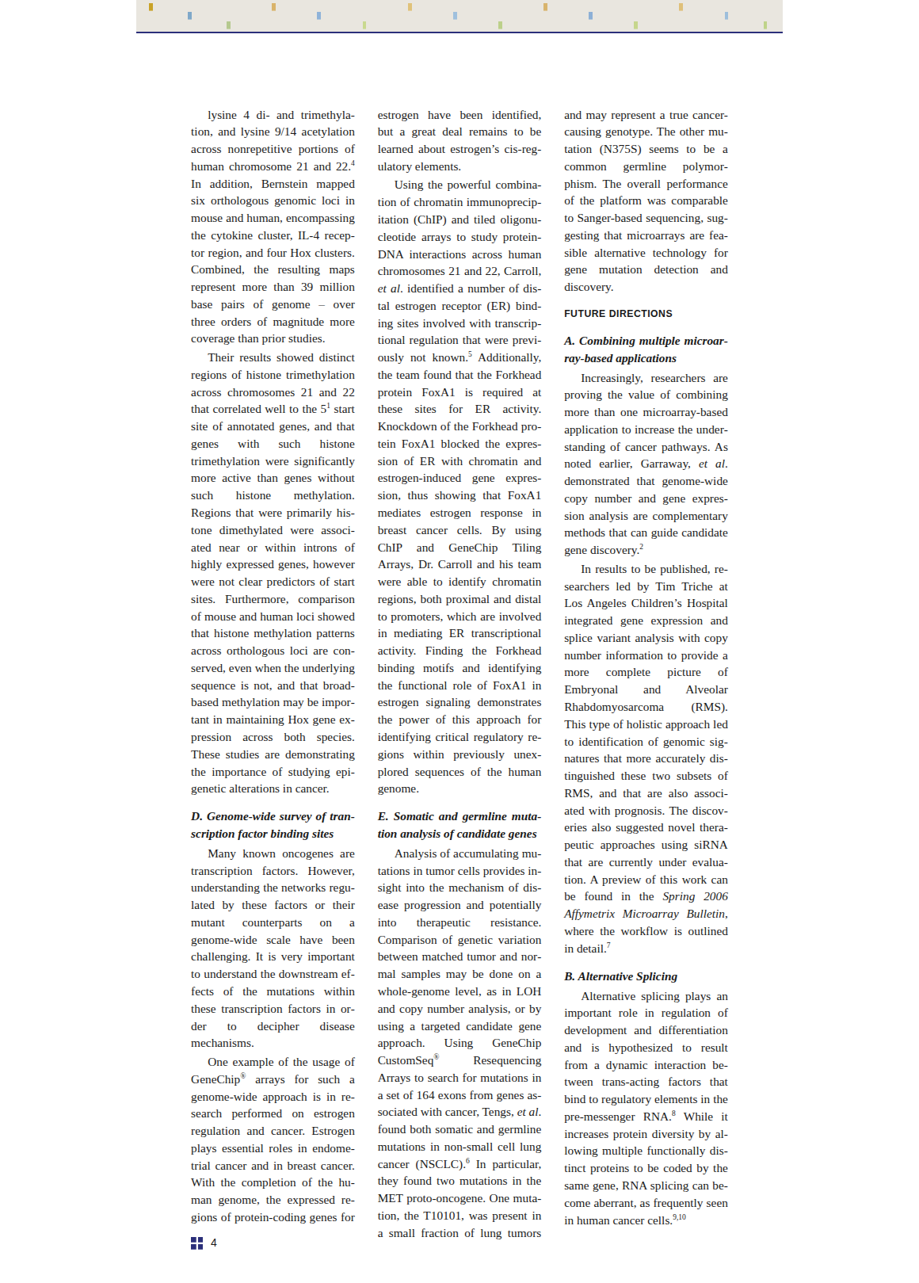lysine 4 di- and trimethylation, and lysine 9/14 acetylation across nonrepetitive portions of human chromosome 21 and 22.4 In addition, Bernstein mapped six orthologous genomic loci in mouse and human, encompassing the cytokine cluster, IL-4 receptor region, and four Hox clusters. Combined, the resulting maps represent more than 39 million base pairs of genome – over three orders of magnitude more coverage than prior studies.
Their results showed distinct regions of histone trimethylation across chromosomes 21 and 22 that correlated well to the 51 start site of annotated genes, and that genes with such histone trimethylation were significantly more active than genes without such histone methylation. Regions that were primarily histone dimethylated were associated near or within introns of highly expressed genes, however were not clear predictors of start sites. Furthermore, comparison of mouse and human loci showed that histone methylation patterns across orthologous loci are conserved, even when the underlying sequence is not, and that broad-based methylation may be important in maintaining Hox gene expression across both species. These studies are demonstrating the importance of studying epigenetic alterations in cancer.
D. Genome-wide survey of transcription factor binding sites
Many known oncogenes are transcription factors. However, understanding the networks regulated by these factors or their mutant counterparts on a genome-wide scale have been challenging. It is very important to understand the downstream effects of the mutations within these transcription factors in order to decipher disease mechanisms.
One example of the usage of GeneChip® arrays for such a genome-wide approach is in research performed on estrogen regulation and cancer. Estrogen plays essential roles in endometrial cancer and in breast cancer. With the completion of the human genome, the expressed regions of protein-coding genes for estrogen have been identified, but a great deal remains to be learned about estrogen’s cis-regulatory elements.
Using the powerful combination of chromatin immunoprecipitation (ChIP) and tiled oligonucleotide arrays to study protein-DNA interactions across human chromosomes 21 and 22, Carroll, et al. identified a number of distal estrogen receptor (ER) binding sites involved with transcriptional regulation that were previously not known.5 Additionally, the team found that the Forkhead protein FoxA1 is required at these sites for ER activity. Knockdown of the Forkhead protein FoxA1 blocked the expression of ER with chromatin and estrogen-induced gene expression, thus showing that FoxA1 mediates estrogen response in breast cancer cells. By using ChIP and GeneChip Tiling Arrays, Dr. Carroll and his team were able to identify chromatin regions, both proximal and distal to promoters, which are involved in mediating ER transcriptional activity. Finding the Forkhead binding motifs and identifying the functional role of FoxA1 in estrogen signaling demonstrates the power of this approach for identifying critical regulatory regions within previously unexplored sequences of the human genome.
E. Somatic and germline mutation analysis of candidate genes
Analysis of accumulating mutations in tumor cells provides insight into the mechanism of disease progression and potentially into therapeutic resistance. Comparison of genetic variation between matched tumor and normal samples may be done on a whole-genome level, as in LOH and copy number analysis, or by using a targeted candidate gene approach. Using GeneChip CustomSeq® Resequencing Arrays to search for mutations in a set of 164 exons from genes associated with cancer, Tengs, et al. found both somatic and germline mutations in non-small cell lung cancer (NSCLC).6 In particular, they found two mutations in the MET proto-oncogene. One mutation, the T10101, was present in a small fraction of lung tumors and may represent a true cancer-causing genotype. The other mutation (N375S) seems to be a common germline polymorphism. The overall performance of the platform was comparable to Sanger-based sequencing, suggesting that microarrays are feasible alternative technology for gene mutation detection and discovery.
Future Directions
A. Combining multiple microarray-based applications
Increasingly, researchers are proving the value of combining more than one microarray-based application to increase the understanding of cancer pathways. As noted earlier, Garraway, et al. demonstrated that genome-wide copy number and gene expression analysis are complementary methods that can guide candidate gene discovery.2
In results to be published, researchers led by Tim Triche at Los Angeles Children’s Hospital integrated gene expression and splice variant analysis with copy number information to provide a more complete picture of Embryonal and Alveolar Rhabdomyosarcoma (RMS). This type of holistic approach led to identification of genomic signatures that more accurately distinguished these two subsets of RMS, and that are also associated with prognosis. The discoveries also suggested novel therapeutic approaches using siRNA that are currently under evaluation. A preview of this work can be found in the Spring 2006 Affymetrix Microarray Bulletin, where the workflow is outlined in detail.7
B. Alternative Splicing
Alternative splicing plays an important role in regulation of development and differentiation and is hypothesized to result from a dynamic interaction between trans-acting factors that bind to regulatory elements in the pre-messenger RNA.8 While it increases protein diversity by allowing multiple functionally distinct proteins to be coded by the same gene, RNA splicing can become aberrant, as frequently seen in human cancer cells.9,10
4